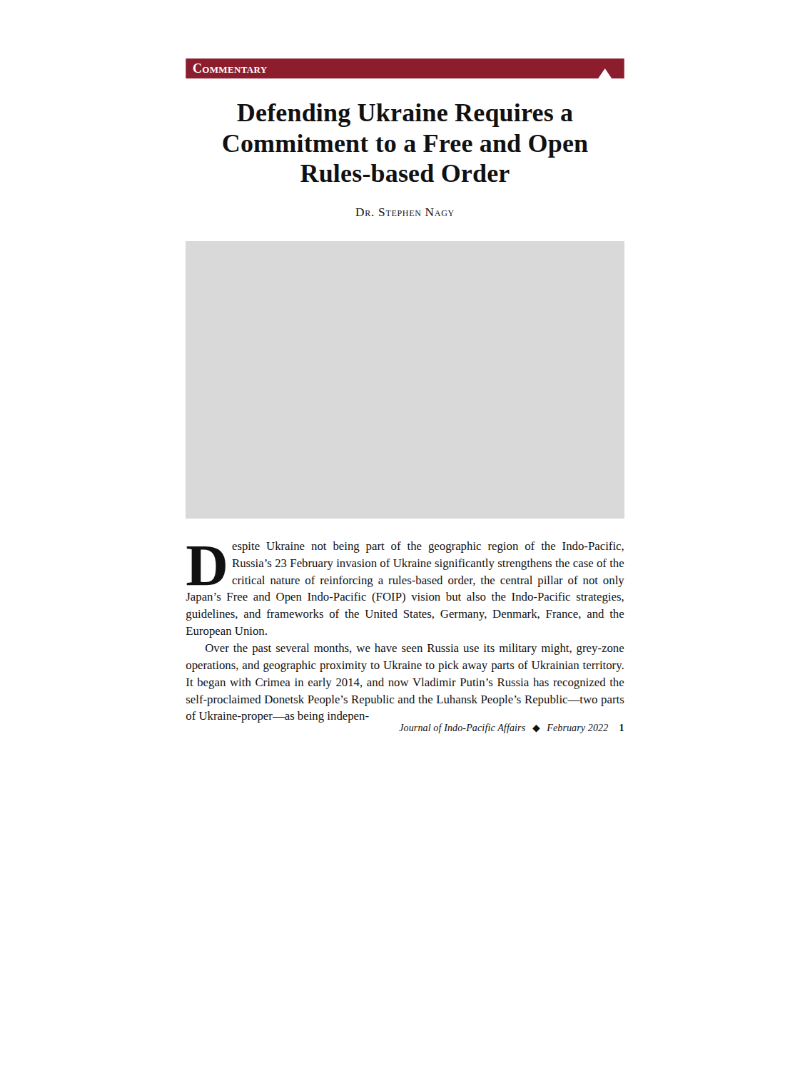Commentary
Defending Ukraine Requires a Commitment to a Free and Open Rules-based Order
Dr. Stephen Nagy
Despite Ukraine not being part of the geographic region of the Indo-Pacific, Russia’s 23 February invasion of Ukraine significantly strengthens the case of the critical nature of reinforcing a rules-based order, the central pillar of not only Japan’s Free and Open Indo-Pacific (FOIP) vision but also the Indo-Pacific strategies, guidelines, and frameworks of the United States, Germany, Denmark, France, and the European Union.
Over the past several months, we have seen Russia use its military might, grey-zone operations, and geographic proximity to Ukraine to pick away parts of Ukrainian territory. It began with Crimea in early 2014, and now Vladimir Putin’s Russia has recognized the self-proclaimed Donetsk People’s Republic and the Luhansk People’s Republic—two parts of Ukraine-proper—as being indepen-
Journal of Indo-Pacific Affairs ◆ February 2022 1